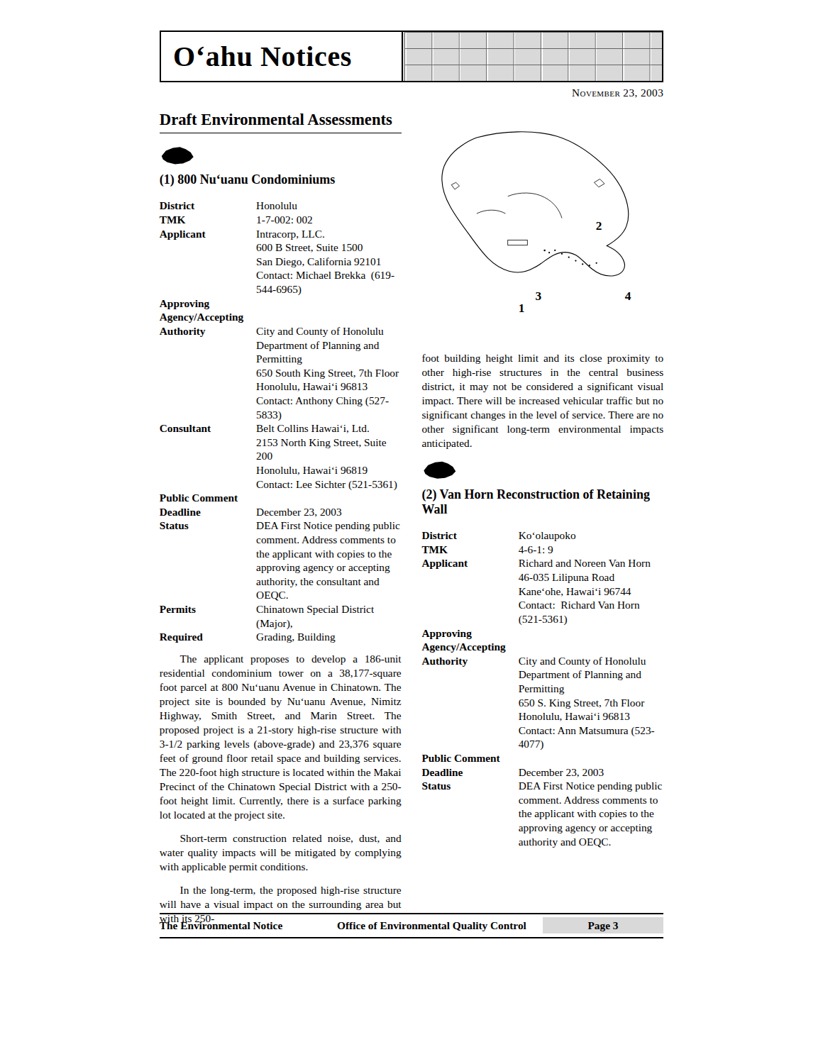Oʻahu Notices
November 23, 2003
Draft Environmental Assessments
(1) 800 Nuʻuanu Condominiums
District
Honolulu
TMK
1-7-002: 002
Applicant
Intracorp, LLC.
600 B Street, Suite 1500
San Diego, California 92101
Contact: Michael Brekka (619-544-6965)
Approving Agency/Accepting
Authority
City and County of Honolulu
Department of Planning and Permitting
650 South King Street, 7th Floor
Honolulu, Hawaiʻi 96813
Contact: Anthony Ching (527-5833)
Consultant
Belt Collins Hawaiʻi, Ltd.
2153 North King Street, Suite 200
Honolulu, Hawaiʻi 96819
Contact: Lee Sichter (521-5361)
Public Comment
Deadline
December 23, 2003
Status
DEA First Notice pending public comment. Address comments to the applicant with copies to the approving agency or accepting authority, the consultant and OEQC.
Permits
Chinatown Special District (Major),
Required
Grading, Building
The applicant proposes to develop a 186-unit residential condominium tower on a 38,177-square foot parcel at 800 Nuʻuanu Avenue in Chinatown. The project site is bounded by Nuʻuanu Avenue, Nimitz Highway, Smith Street, and Marin Street. The proposed project is a 21-story high-rise structure with 3-1/2 parking levels (above-grade) and 23,376 square feet of ground floor retail space and building services. The 220-foot high structure is located within the Makai Precinct of the Chinatown Special District with a 250-foot height limit. Currently, there is a surface parking lot located at the project site.
Short-term construction related noise, dust, and water quality impacts will be mitigated by complying with applicable permit conditions.
In the long-term, the proposed high-rise structure will have a visual impact on the surrounding area but with its 250-
1 2 3 4
foot building height limit and its close proximity to other high-rise structures in the central business district, it may not be considered a significant visual impact. There will be increased vehicular traffic but no significant changes in the level of service. There are no other significant long-term environmental impacts anticipated.
(2) Van Horn Reconstruction of Retaining Wall
District
Koʻolaupoko
TMK
4-6-1: 9
Applicant
Richard and Noreen Van Horn
46-035 Lilipuna Road
Kaneʻohe, Hawaiʻi 96744
Contact: Richard Van Horn (521-5361)
Approving Agency/Accepting
Authority
City and County of Honolulu
Department of Planning and Permitting
650 S. King Street, 7th Floor
Honolulu, Hawaiʻi 96813
Contact: Ann Matsumura (523-4077)
Public Comment
Deadline
December 23, 2003
Status
DEA First Notice pending public comment. Address comments to the applicant with copies to the approving agency or accepting authority and OEQC.
The Environmental Notice
Office of Environmental Quality Control
Page 3